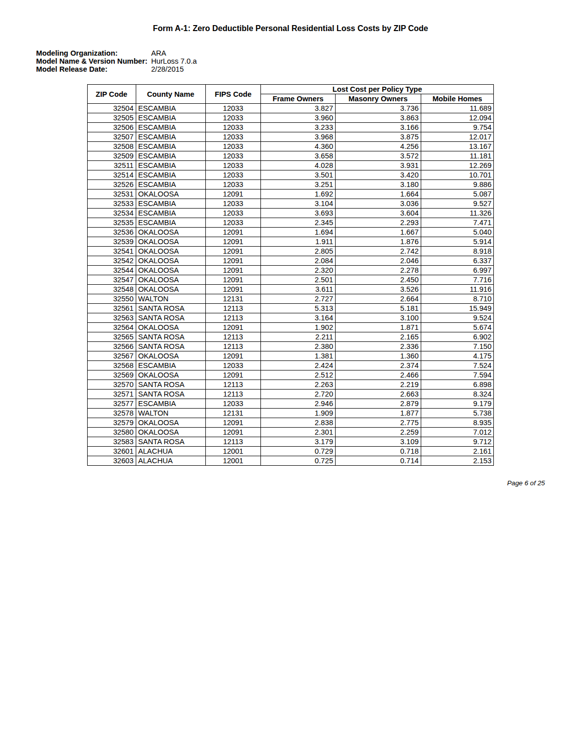Form A-1: Zero Deductible Personal Residential Loss Costs by ZIP Code
| Modeling Organization: | ARA |
| Model Name & Version Number: | HurLoss 7.0.a |
| Model Release Date: | 2/28/2015 |
| ZIP Code | County Name | FIPS Code | Lost Cost per Policy Type |
| --- | --- | --- | --- |
| Frame Owners | Masonry Owners | Mobile Homes |
| 32504 | ESCAMBIA | 12033 | 3.827 | 3.736 | 11.689 |
| 32505 | ESCAMBIA | 12033 | 3.960 | 3.863 | 12.094 |
| 32506 | ESCAMBIA | 12033 | 3.233 | 3.166 | 9.754 |
| 32507 | ESCAMBIA | 12033 | 3.968 | 3.875 | 12.017 |
| 32508 | ESCAMBIA | 12033 | 4.360 | 4.256 | 13.167 |
| 32509 | ESCAMBIA | 12033 | 3.658 | 3.572 | 11.181 |
| 32511 | ESCAMBIA | 12033 | 4.028 | 3.931 | 12.269 |
| 32514 | ESCAMBIA | 12033 | 3.501 | 3.420 | 10.701 |
| 32526 | ESCAMBIA | 12033 | 3.251 | 3.180 | 9.886 |
| 32531 | OKALOOSA | 12091 | 1.692 | 1.664 | 5.087 |
| 32533 | ESCAMBIA | 12033 | 3.104 | 3.036 | 9.527 |
| 32534 | ESCAMBIA | 12033 | 3.693 | 3.604 | 11.326 |
| 32535 | ESCAMBIA | 12033 | 2.345 | 2.293 | 7.471 |
| 32536 | OKALOOSA | 12091 | 1.694 | 1.667 | 5.040 |
| 32539 | OKALOOSA | 12091 | 1.911 | 1.876 | 5.914 |
| 32541 | OKALOOSA | 12091 | 2.805 | 2.742 | 8.918 |
| 32542 | OKALOOSA | 12091 | 2.084 | 2.046 | 6.337 |
| 32544 | OKALOOSA | 12091 | 2.320 | 2.278 | 6.997 |
| 32547 | OKALOOSA | 12091 | 2.501 | 2.450 | 7.716 |
| 32548 | OKALOOSA | 12091 | 3.611 | 3.526 | 11.916 |
| 32550 | WALTON | 12131 | 2.727 | 2.664 | 8.710 |
| 32561 | SANTA ROSA | 12113 | 5.313 | 5.181 | 15.949 |
| 32563 | SANTA ROSA | 12113 | 3.164 | 3.100 | 9.524 |
| 32564 | OKALOOSA | 12091 | 1.902 | 1.871 | 5.674 |
| 32565 | SANTA ROSA | 12113 | 2.211 | 2.165 | 6.902 |
| 32566 | SANTA ROSA | 12113 | 2.380 | 2.336 | 7.150 |
| 32567 | OKALOOSA | 12091 | 1.381 | 1.360 | 4.175 |
| 32568 | ESCAMBIA | 12033 | 2.424 | 2.374 | 7.524 |
| 32569 | OKALOOSA | 12091 | 2.512 | 2.466 | 7.594 |
| 32570 | SANTA ROSA | 12113 | 2.263 | 2.219 | 6.898 |
| 32571 | SANTA ROSA | 12113 | 2.720 | 2.663 | 8.324 |
| 32577 | ESCAMBIA | 12033 | 2.946 | 2.879 | 9.179 |
| 32578 | WALTON | 12131 | 1.909 | 1.877 | 5.738 |
| 32579 | OKALOOSA | 12091 | 2.838 | 2.775 | 8.935 |
| 32580 | OKALOOSA | 12091 | 2.301 | 2.259 | 7.012 |
| 32583 | SANTA ROSA | 12113 | 3.179 | 3.109 | 9.712 |
| 32601 | ALACHUA | 12001 | 0.729 | 0.718 | 2.161 |
| 32603 | ALACHUA | 12001 | 0.725 | 0.714 | 2.153 |
Page 6 of 25